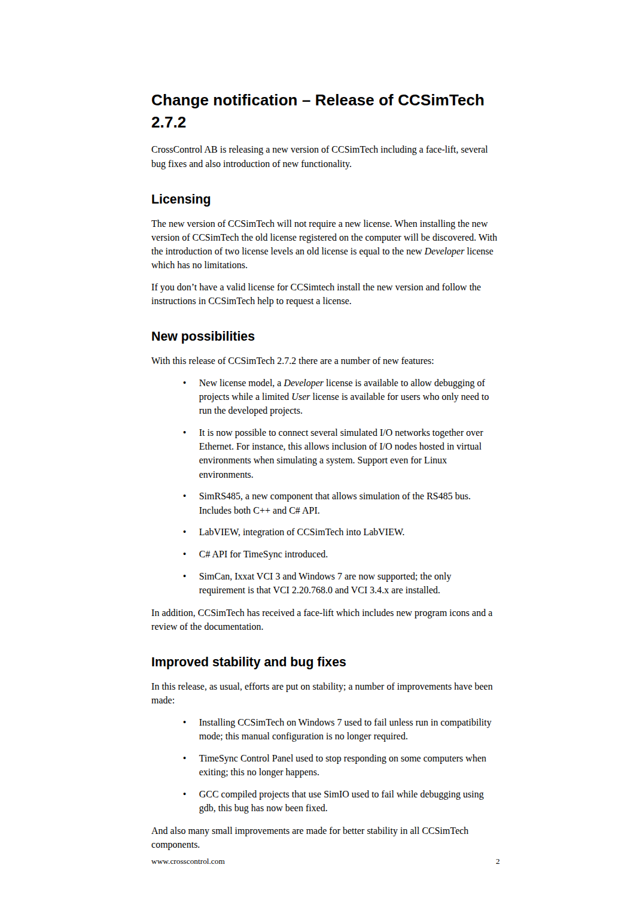Change notification – Release of CCSimTech 2.7.2
CrossControl AB is releasing a new version of CCSimTech including a face-lift, several bug fixes and also introduction of new functionality.
Licensing
The new version of CCSimTech will not require a new license. When installing the new version of CCSimTech the old license registered on the computer will be discovered. With the introduction of two license levels an old license is equal to the new Developer license which has no limitations.
If you don’t have a valid license for CCSimtech install the new version and follow the instructions in CCSimTech help to request a license.
New possibilities
With this release of CCSimTech 2.7.2 there are a number of new features:
New license model, a Developer license is available to allow debugging of projects while a limited User license is available for users who only need to run the developed projects.
It is now possible to connect several simulated I/O networks together over Ethernet. For instance, this allows inclusion of I/O nodes hosted in virtual environments when simulating a system. Support even for Linux environments.
SimRS485, a new component that allows simulation of the RS485 bus. Includes both C++ and C# API.
LabVIEW, integration of CCSimTech into LabVIEW.
C# API for TimeSync introduced.
SimCan, Ixxat VCI 3 and Windows 7 are now supported; the only requirement is that VCI 2.20.768.0 and VCI 3.4.x are installed.
In addition, CCSimTech has received a face-lift which includes new program icons and a review of the documentation.
Improved stability and bug fixes
In this release, as usual, efforts are put on stability; a number of improvements have been made:
Installing CCSimTech on Windows 7 used to fail unless run in compatibility mode; this manual configuration is no longer required.
TimeSync Control Panel used to stop responding on some computers when exiting; this no longer happens.
GCC compiled projects that use SimIO used to fail while debugging using gdb, this bug has now been fixed.
And also many small improvements are made for better stability in all CCSimTech components.
www.crosscontrol.com 2